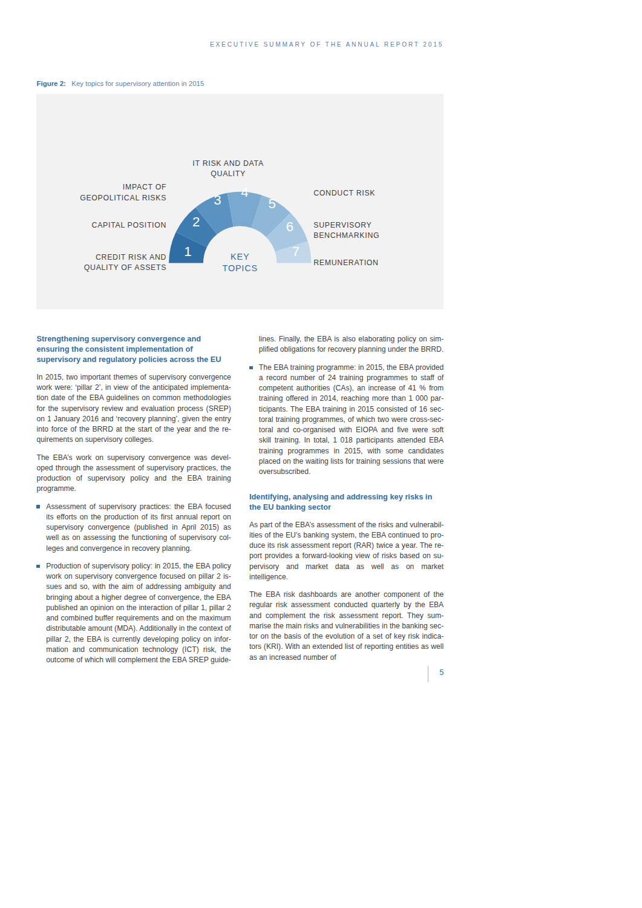Executive summary of the annual report 2015
Figure 2: Key topics for supervisory attention in 2015
1 2 3 4 5 6 7 KEY TOPICS CREDIT RISK AND QUALITY OF ASSETS CAPITAL POSITION IMPACT OF GEOPOLITICAL RISKS IT RISK AND DATA QUALITY CONDUCT RISK SUPERVISORY BENCHMARKING REMUNERATION
Strengthening supervisory convergence and ensuring the consistent implementation of supervisory and regulatory policies across the EU
In 2015, two important themes of supervisory convergence work were: ‘pillar 2’, in view of the anticipated implementation date of the EBA guidelines on common methodologies for the supervisory review and evaluation process (SREP) on 1 January 2016 and ‘recovery planning’, given the entry into force of the BRRD at the start of the year and the requirements on supervisory colleges.
The EBA’s work on supervisory convergence was developed through the assessment of supervisory practices, the production of supervisory policy and the EBA training programme.
Assessment of supervisory practices: the EBA focused its efforts on the production of its first annual report on supervisory convergence (published in April 2015) as well as on assessing the functioning of supervisory colleges and convergence in recovery planning.
Production of supervisory policy: in 2015, the EBA policy work on supervisory convergence focused on pillar 2 issues and so, with the aim of addressing ambiguity and bringing about a higher degree of convergence, the EBA published an opinion on the interaction of pillar 1, pillar 2 and combined buffer requirements and on the maximum distributable amount (MDA). Additionally in the context of pillar 2, the EBA is currently developing policy on information and communication technology (ICT) risk, the outcome of which will complement the EBA SREP guidelines. Finally, the EBA is also elaborating policy on simplified obligations for recovery planning under the BRRD.
The EBA training programme: in 2015, the EBA provided a record number of 24 training programmes to staff of competent authorities (CAs), an increase of 41 % from training offered in 2014, reaching more than 1 000 participants. The EBA training in 2015 consisted of 16 sectoral training programmes, of which two were cross-sectoral and co-organised with EIOPA and five were soft skill training. In total, 1 018 participants attended EBA training programmes in 2015, with some candidates placed on the waiting lists for training sessions that were oversubscribed.
Identifying, analysing and addressing key risks in the EU banking sector
As part of the EBA’s assessment of the risks and vulnerabilities of the EU’s banking system, the EBA continued to produce its risk assessment report (RAR) twice a year. The report provides a forward-looking view of risks based on supervisory and market data as well as on market intelligence.
The EBA risk dashboards are another component of the regular risk assessment conducted quarterly by the EBA and complement the risk assessment report. They summarise the main risks and vulnerabilities in the banking sector on the basis of the evolution of a set of key risk indicators (KRI). With an extended list of reporting entities as well as an increased number of
5